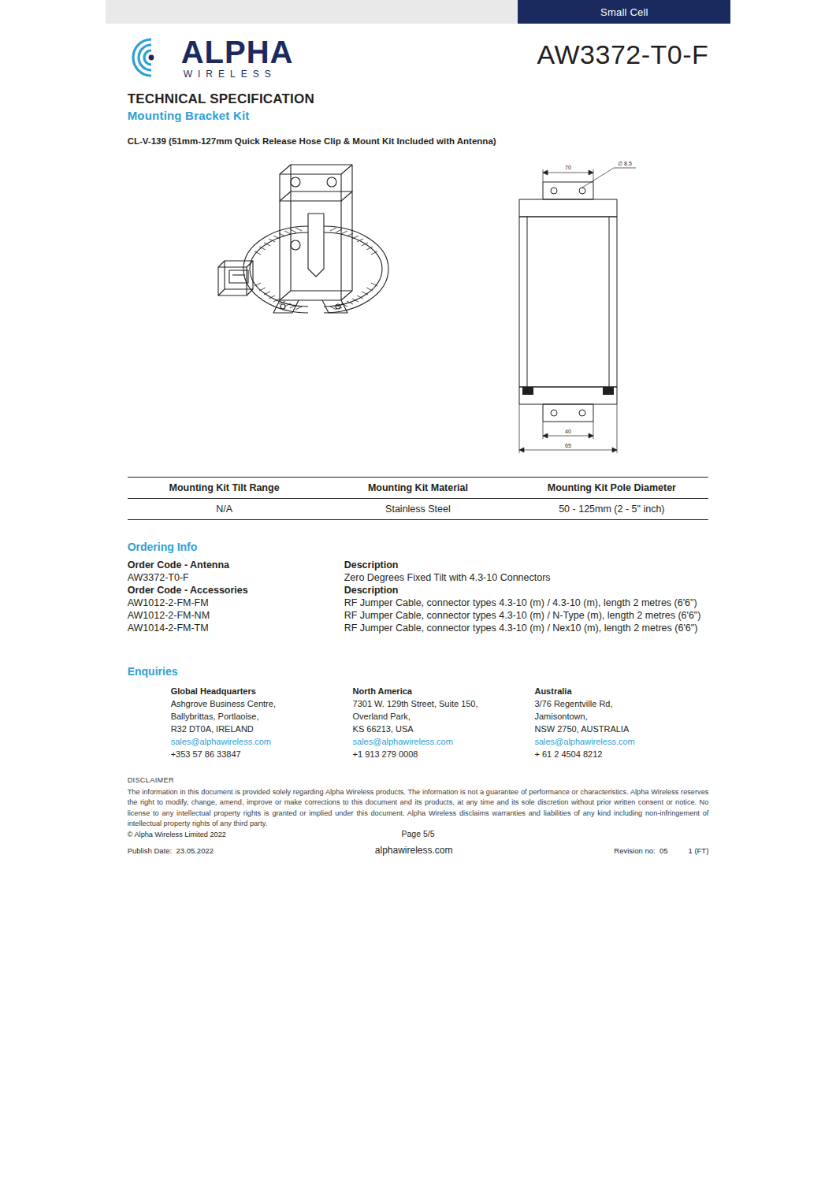Small Cell
ALPHA
WIRELESS
AW3372-T0-F
TECHNICAL SPECIFICATION
Mounting Bracket Kit
CL-V-139 (51mm-127mm Quick Release Hose Clip & Mount Kit Included with Antenna)
70 ∅ 8.5 40 65
| Mounting Kit Tilt Range | Mounting Kit Material | Mounting Kit Pole Diameter |
| --- | --- | --- |
| N/A | Stainless Steel | 50 - 125mm (2 - 5" inch) |
Ordering Info
Order Code - Antenna
Description
AW3372-T0-F
Zero Degrees Fixed Tilt with 4.3-10 Connectors
Order Code - Accessories
Description
AW1012-2-FM-FM
RF Jumper Cable, connector types 4.3-10 (m) / 4.3-10 (m), length 2 metres (6'6")
AW1012-2-FM-NM
RF Jumper Cable, connector types 4.3-10 (m) / N-Type (m), length 2 metres (6'6")
AW1014-2-FM-TM
RF Jumper Cable, connector types 4.3-10 (m) / Nex10 (m), length 2 metres (6'6")
Enquiries
Global Headquarters
Ashgrove Business Centre,
Ballybrittas, Portlaoise,
R32 DT0A, IRELAND
sales@alphawireless.com
+353 57 86 33847
North America
7301 W. 129th Street, Suite 150,
Overland Park,
KS 66213, USA
sales@alphawireless.com
+1 913 279 0008
Australia
3/76 Regentville Rd,
Jamisontown,
NSW 2750, AUSTRALIA
sales@alphawireless.com
+ 61 2 4504 8212
DISCLAIMER
The information in this document is provided solely regarding Alpha Wireless products. The information is not a guarantee of performance or characteristics. Alpha Wireless reserves the right to modify, change, amend, improve or make corrections to this document and its products, at any time and its sole discretion without prior written consent or notice. No license to any intellectual property rights is granted or implied under this document. Alpha Wireless disclaims warranties and liabilities of any kind including non-infringement of intellectual property rights of any third party.
© Alpha Wireless Limited 2022
Page 5/5
Publish Date: 23.05.2022
alphawireless.com
Revision no: 05 1 (FT)